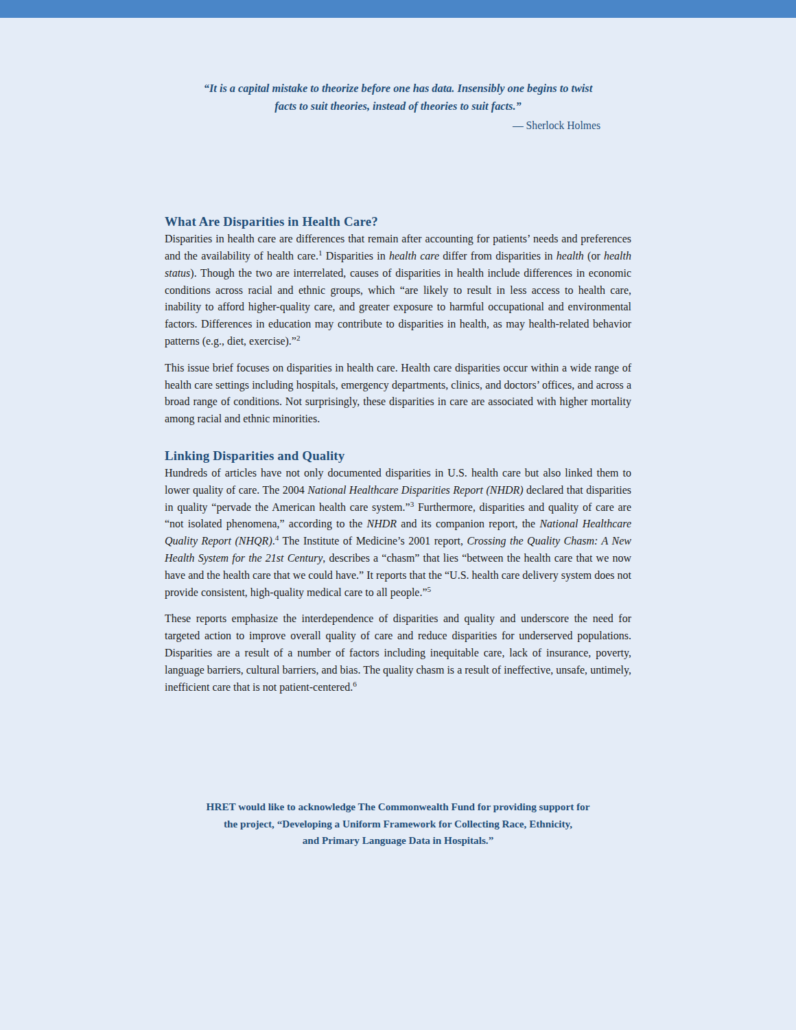“It is a capital mistake to theorize before one has data. Insensibly one begins to twist facts to suit theories, instead of theories to suit facts.”
— Sherlock Holmes
What Are Disparities in Health Care?
Disparities in health care are differences that remain after accounting for patients’ needs and preferences and the availability of health care.1 Disparities in health care differ from disparities in health (or health status). Though the two are interrelated, causes of disparities in health include differences in economic conditions across racial and ethnic groups, which “are likely to result in less access to health care, inability to afford higher-quality care, and greater exposure to harmful occupational and environmental factors. Differences in education may contribute to disparities in health, as may health-related behavior patterns (e.g., diet, exercise).”2
This issue brief focuses on disparities in health care. Health care disparities occur within a wide range of health care settings including hospitals, emergency departments, clinics, and doctors’ offices, and across a broad range of conditions. Not surprisingly, these disparities in care are associated with higher mortality among racial and ethnic minorities.
Linking Disparities and Quality
Hundreds of articles have not only documented disparities in U.S. health care but also linked them to lower quality of care. The 2004 National Healthcare Disparities Report (NHDR) declared that disparities in quality “pervade the American health care system.”3 Furthermore, disparities and quality of care are “not isolated phenomena,” according to the NHDR and its companion report, the National Healthcare Quality Report (NHQR).4 The Institute of Medicine’s 2001 report, Crossing the Quality Chasm: A New Health System for the 21st Century, describes a “chasm” that lies “between the health care that we now have and the health care that we could have.” It reports that the “U.S. health care delivery system does not provide consistent, high-quality medical care to all people.”5
These reports emphasize the interdependence of disparities and quality and underscore the need for targeted action to improve overall quality of care and reduce disparities for underserved populations. Disparities are a result of a number of factors including inequitable care, lack of insurance, poverty, language barriers, cultural barriers, and bias. The quality chasm is a result of ineffective, unsafe, untimely, inefficient care that is not patient-centered.6
HRET would like to acknowledge The Commonwealth Fund for providing support for
the project, “Developing a Uniform Framework for Collecting Race, Ethnicity,
and Primary Language Data in Hospitals.”